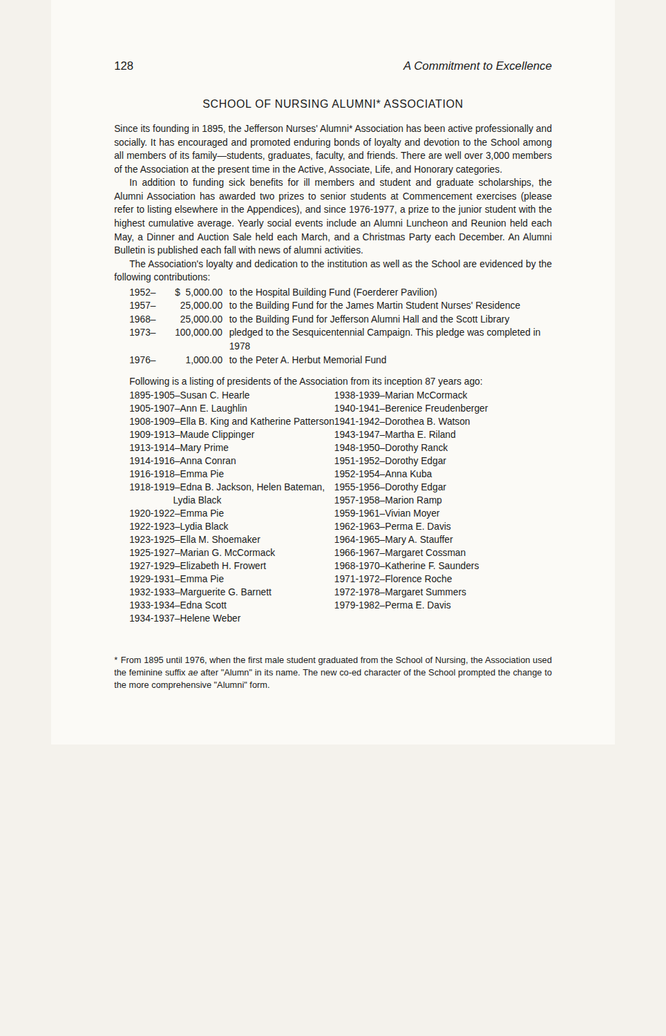128
A Commitment to Excellence
SCHOOL OF NURSING ALUMNI* ASSOCIATION
Since its founding in 1895, the Jefferson Nurses' Alumni* Association has been active professionally and socially. It has encouraged and promoted enduring bonds of loyalty and devotion to the School among all members of its family—students, graduates, faculty, and friends. There are well over 3,000 members of the Association at the present time in the Active, Associate, Life, and Honorary categories.
In addition to funding sick benefits for ill members and student and graduate scholarships, the Alumni Association has awarded two prizes to senior students at Commencement exercises (please refer to listing elsewhere in the Appendices), and since 1976-1977, a prize to the junior student with the highest cumulative average. Yearly social events include an Alumni Luncheon and Reunion held each May, a Dinner and Auction Sale held each March, and a Christmas Party each December. An Alumni Bulletin is published each fall with news of alumni activities.
The Association's loyalty and dedication to the institution as well as the School are evidenced by the following contributions:
1952–$ 5,000.00 to the Hospital Building Fund (Foerderer Pavilion)
1957–25,000.00 to the Building Fund for the James Martin Student Nurses' Residence
1968–25,000.00 to the Building Fund for Jefferson Alumni Hall and the Scott Library
1973–100,000.00 pledged to the Sesquicentennial Campaign. This pledge was completed in 1978
1976–1,000.00 to the Peter A. Herbut Memorial Fund
Following is a listing of presidents of the Association from its inception 87 years ago:
| 1895-1905–Susan C. Hearle | 1938-1939–Marian McCormack |
| 1905-1907–Ann E. Laughlin | 1940-1941–Berenice Freudenberger |
| 1908-1909–Ella B. King and Katherine Patterson | 1941-1942–Dorothea B. Watson |
| 1909-1913–Maude Clippinger | 1943-1947–Martha E. Riland |
| 1913-1914–Mary Prime | 1948-1950–Dorothy Ranck |
| 1914-1916–Anna Conran | 1951-1952–Dorothy Edgar |
| 1916-1918–Emma Pie | 1952-1954–Anna Kuba |
| 1918-1919–Edna B. Jackson, Helen Bateman, | 1955-1956–Dorothy Edgar |
| Lydia Black | 1957-1958–Marion Ramp |
| 1920-1922–Emma Pie | 1959-1961–Vivian Moyer |
| 1922-1923–Lydia Black | 1962-1963–Perma E. Davis |
| 1923-1925–Ella M. Shoemaker | 1964-1965–Mary A. Stauffer |
| 1925-1927–Marian G. McCormack | 1966-1967–Margaret Cossman |
| 1927-1929–Elizabeth H. Frowert | 1968-1970–Katherine F. Saunders |
| 1929-1931–Emma Pie | 1971-1972–Florence Roche |
| 1932-1933–Marguerite G. Barnett | 1972-1978–Margaret Summers |
| 1933-1934–Edna Scott | 1979-1982–Perma E. Davis |
| 1934-1937–Helene Weber | |
*From 1895 until 1976, when the first male student graduated from the School of Nursing, the Association used the feminine suffix ae after "Alumn" in its name. The new co-ed character of the School prompted the change to the more comprehensive "Alumni" form.